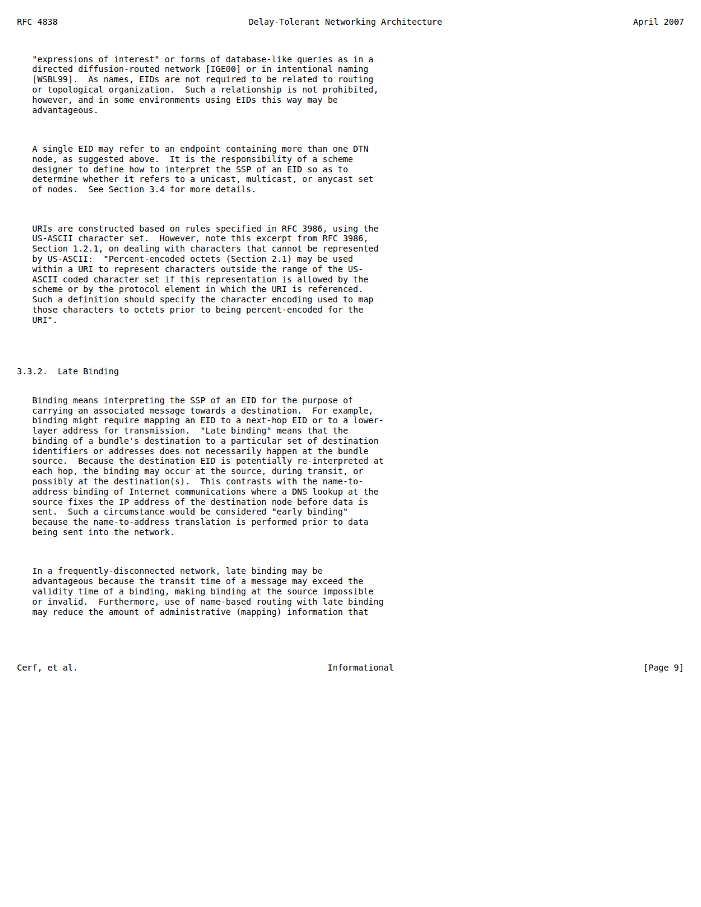RFC 4838 Delay-Tolerant Networking Architecture April 2007
"expressions of interest" or forms of database-like queries as in a directed diffusion-routed network [IGE00] or in intentional naming [WSBL99]. As names, EIDs are not required to be related to routing or topological organization. Such a relationship is not prohibited, however, and in some environments using EIDs this way may be advantageous.
A single EID may refer to an endpoint containing more than one DTN node, as suggested above. It is the responsibility of a scheme designer to define how to interpret the SSP of an EID so as to determine whether it refers to a unicast, multicast, or anycast set of nodes. See Section 3.4 for more details.
URIs are constructed based on rules specified in RFC 3986, using the US-ASCII character set. However, note this excerpt from RFC 3986, Section 1.2.1, on dealing with characters that cannot be represented by US-ASCII: "Percent-encoded octets (Section 2.1) may be used within a URI to represent characters outside the range of the US- ASCII coded character set if this representation is allowed by the scheme or by the protocol element in which the URI is referenced. Such a definition should specify the character encoding used to map those characters to octets prior to being percent-encoded for the URI".
3.3.2. Late Binding
Binding means interpreting the SSP of an EID for the purpose of carrying an associated message towards a destination. For example, binding might require mapping an EID to a next-hop EID or to a lower- layer address for transmission. "Late binding" means that the binding of a bundle's destination to a particular set of destination identifiers or addresses does not necessarily happen at the bundle source. Because the destination EID is potentially re-interpreted at each hop, the binding may occur at the source, during transit, or possibly at the destination(s). This contrasts with the name-to- address binding of Internet communications where a DNS lookup at the source fixes the IP address of the destination node before data is sent. Such a circumstance would be considered "early binding" because the name-to-address translation is performed prior to data being sent into the network.
In a frequently-disconnected network, late binding may be advantageous because the transit time of a message may exceed the validity time of a binding, making binding at the source impossible or invalid. Furthermore, use of name-based routing with late binding may reduce the amount of administrative (mapping) information that
Cerf, et al. Informational[Page 9]